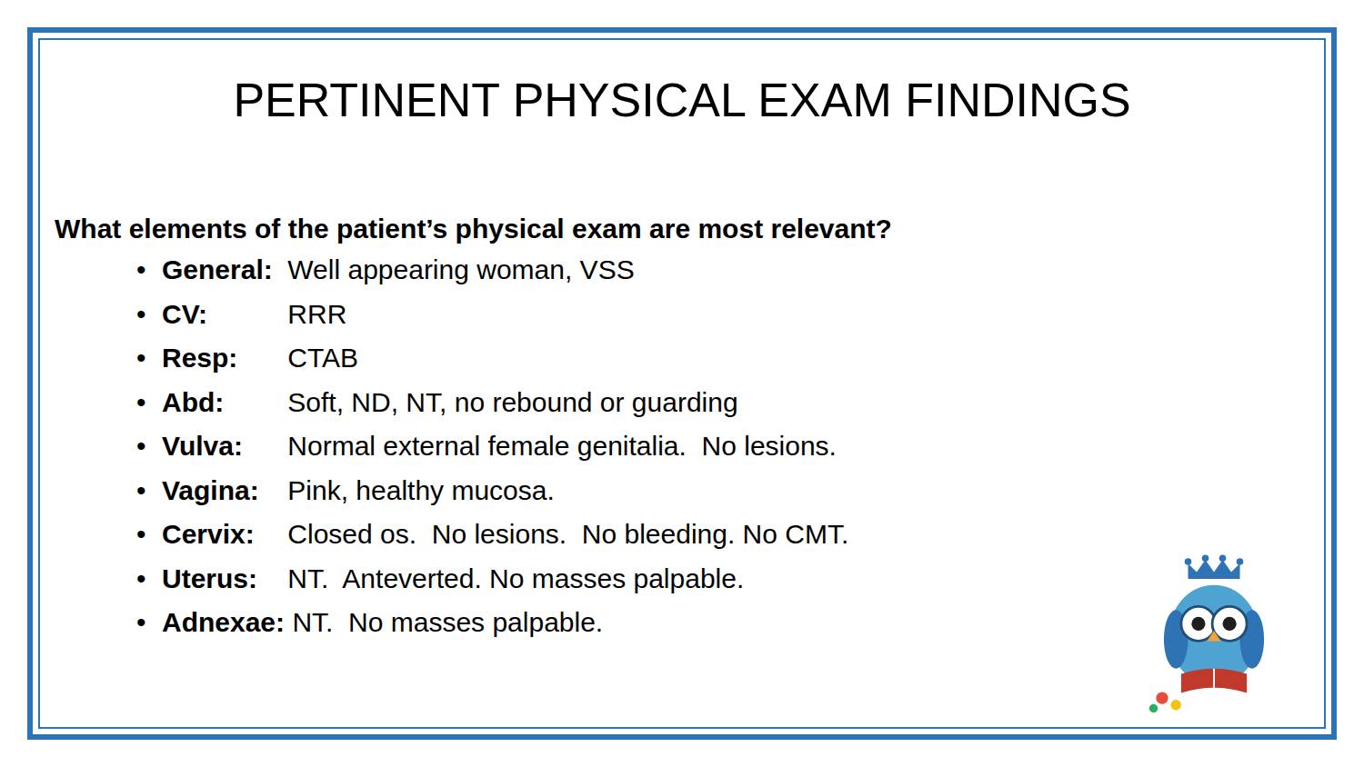PERTINENT PHYSICAL EXAM FINDINGS
What elements of the patient’s physical exam are most relevant?
General: Well appearing woman, VSS
CV: RRR
Resp: CTAB
Abd: Soft, ND, NT, no rebound or guarding
Vulva: Normal external female genitalia. No lesions.
Vagina: Pink, healthy mucosa.
Cervix: Closed os. No lesions. No bleeding. No CMT.
Uterus: NT. Anteverted. No masses palpable.
Adnexae: NT. No masses palpable.